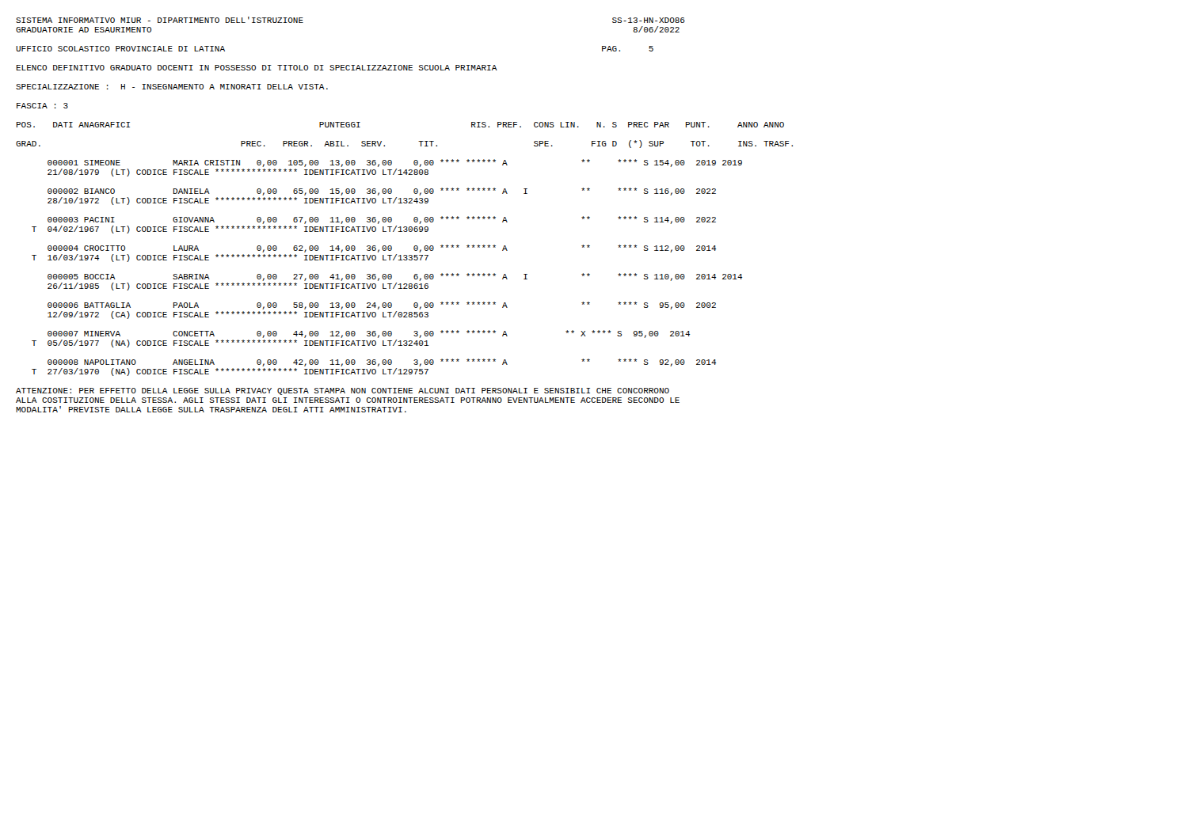SISTEMA INFORMATIVO MIUR - DIPARTIMENTO DELL'ISTRUZIONE                                                           SS-13-HN-XDO86
GRADUATORIE AD ESAURIMENTO                                                                                            8/06/2022

UFFICIO SCOLASTICO PROVINCIALE DI LATINA                                                                        PAG.     5

ELENCO DEFINITIVO GRADUATO DOCENTI IN POSSESSO DI TITOLO DI SPECIALIZZAZIONE SCUOLA PRIMARIA

SPECIALIZZAZIONE :  H - INSEGNAMENTO A MINORATI DELLA VISTA.

FASCIA : 3

POS.   DATI ANAGRAFICI                                    PUNTEGGI                     RIS. PREF.  CONS LIN.   N. S  PREC PAR   PUNT.     ANNO ANNO

GRAD.                                      PREC.   PREGR.  ABIL.  SERV.      TIT.                  SPE.       FIG D  (*) SUP     TOT.     INS. TRASF.

      000001 SIMEONE          MARIA CRISTIN   0,00  105,00  13,00  36,00    0,00 **** ****** A              **     **** S 154,00  2019 2019
      21/08/1979  (LT) CODICE FISCALE **************** IDENTIFICATIVO LT/142808

      000002 BIANCO           DANIELA         0,00   65,00  15,00  36,00    0,00 **** ****** A   I          **     **** S 116,00  2022
      28/10/1972  (LT) CODICE FISCALE **************** IDENTIFICATIVO LT/132439

      000003 PACINI           GIOVANNA        0,00   67,00  11,00  36,00    0,00 **** ****** A              **     **** S 114,00  2022
   T  04/02/1967  (LT) CODICE FISCALE **************** IDENTIFICATIVO LT/130699

      000004 CROCITTO         LAURA           0,00   62,00  14,00  36,00    0,00 **** ****** A              **     **** S 112,00  2014
   T  16/03/1974  (LT) CODICE FISCALE **************** IDENTIFICATIVO LT/133577

      000005 BOCCIA           SABRINA         0,00   27,00  41,00  36,00    6,00 **** ****** A   I          **     **** S 110,00  2014 2014
      26/11/1985  (LT) CODICE FISCALE **************** IDENTIFICATIVO LT/128616

      000006 BATTAGLIA        PAOLA           0,00   58,00  13,00  24,00    0,00 **** ****** A              **     **** S  95,00  2002
      12/09/1972  (CA) CODICE FISCALE **************** IDENTIFICATIVO LT/028563

      000007 MINERVA          CONCETTA        0,00   44,00  12,00  36,00    3,00 **** ****** A           ** X **** S  95,00  2014
   T  05/05/1977  (NA) CODICE FISCALE **************** IDENTIFICATIVO LT/132401

      000008 NAPOLITANO       ANGELINA        0,00   42,00  11,00  36,00    3,00 **** ****** A              **     **** S  92,00  2014
   T  27/03/1970  (NA) CODICE FISCALE **************** IDENTIFICATIVO LT/129757

ATTENZIONE: PER EFFETTO DELLA LEGGE SULLA PRIVACY QUESTA STAMPA NON CONTIENE ALCUNI DATI PERSONALI E SENSIBILI CHE CONCORRONO
ALLA COSTITUZIONE DELLA STESSA. AGLI STESSI DATI GLI INTERESSATI O CONTROINTERESSATI POTRANNO EVENTUALMENTE ACCEDERE SECONDO LE
MODALITA' PREVISTE DALLA LEGGE SULLA TRASPARENZA DEGLI ATTI AMMINISTRATIVI.